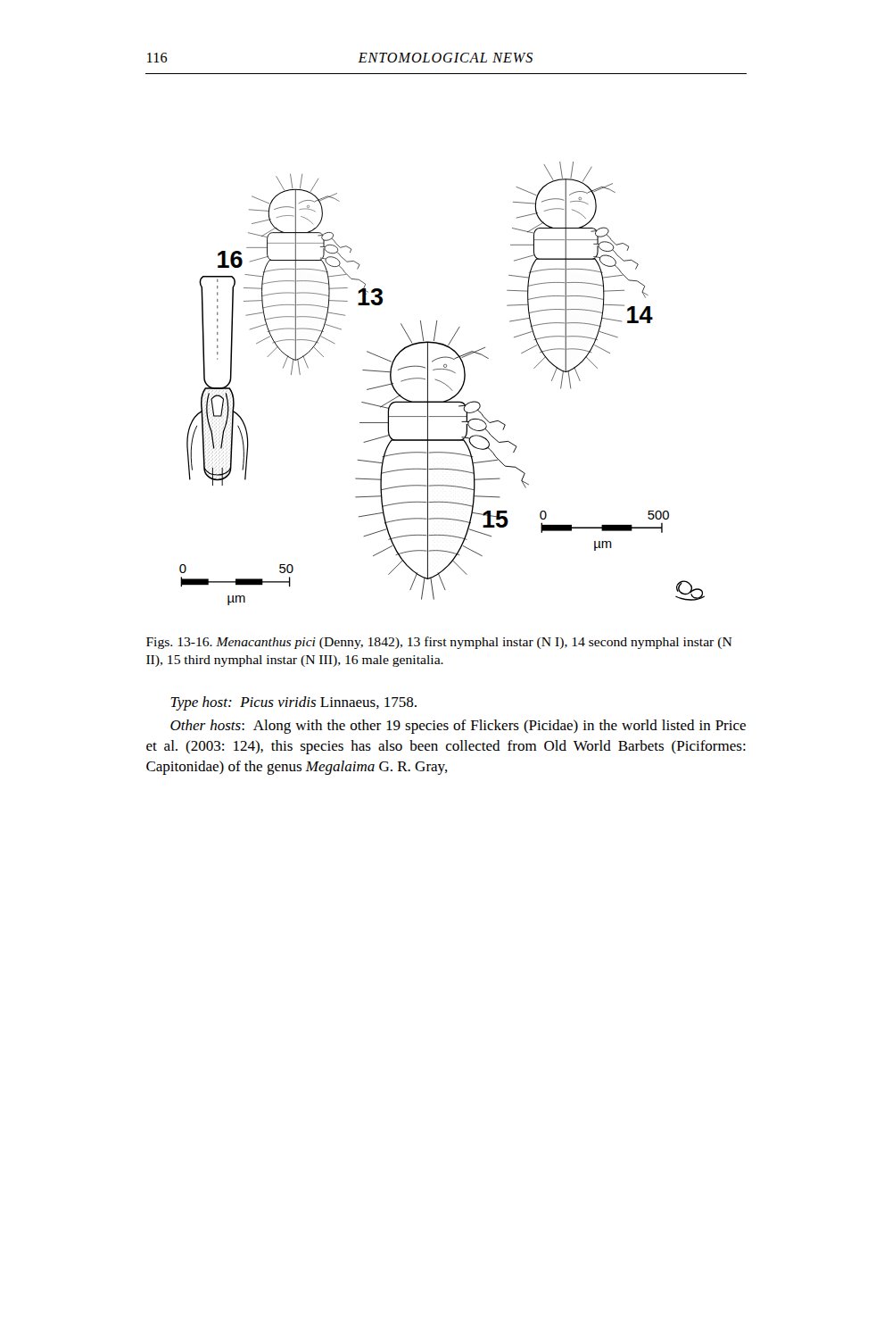116
Entomological News
Line drawings of Menacanthus pici nymphal instars and male genitalia Four labelled line drawings: three dorsal-ventral split illustrations of chewing louse nymphs (labelled 13, 14, 15), a detail of male genitalia (labelled 16), and two scale bars. 13 14 15 16 0 500 µm 0 50 µm
Figs. 13-16. Menacanthus pici (Denny, 1842), 13 first nymphal instar (N I), 14 second nymphal instar (N II), 15 third nymphal instar (N III), 16 male genitalia.
Type host: Picus viridis Linnaeus, 1758.
Other hosts: Along with the other 19 species of Flickers (Picidae) in the world listed in Price et al. (2003: 124), this species has also been collected from Old World Barbets (Piciformes: Capitonidae) of the genus Megalaima G. R. Gray,